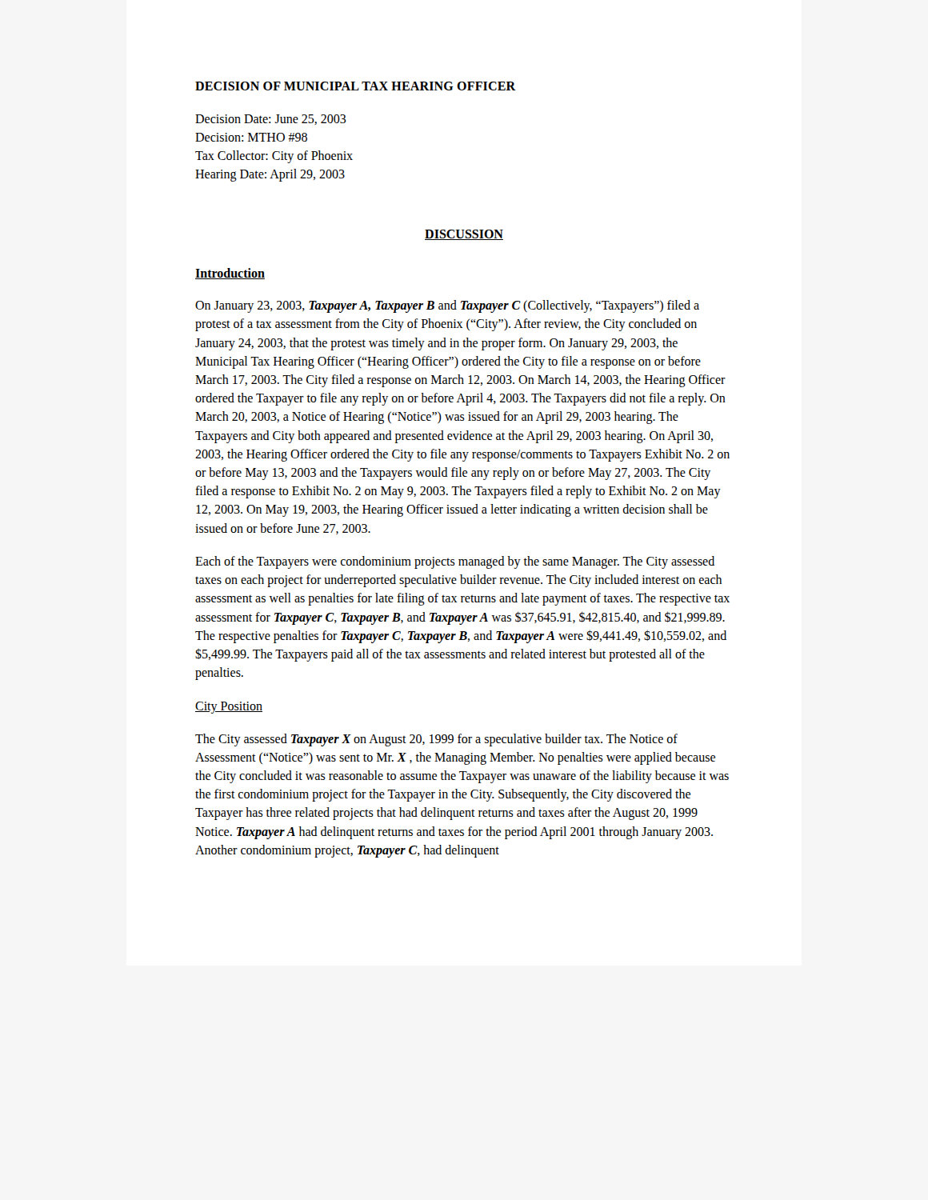DECISION OF MUNICIPAL TAX HEARING OFFICER
Decision Date: June 25, 2003
Decision: MTHO #98
Tax Collector: City of Phoenix
Hearing Date: April 29, 2003
DISCUSSION
Introduction
On January 23, 2003, Taxpayer A, Taxpayer B and Taxpayer C (Collectively, “Taxpayers”) filed a protest of a tax assessment from the City of Phoenix (“City”). After review, the City concluded on January 24, 2003, that the protest was timely and in the proper form. On January 29, 2003, the Municipal Tax Hearing Officer (“Hearing Officer”) ordered the City to file a response on or before March 17, 2003. The City filed a response on March 12, 2003. On March 14, 2003, the Hearing Officer ordered the Taxpayer to file any reply on or before April 4, 2003. The Taxpayers did not file a reply. On March 20, 2003, a Notice of Hearing (“Notice”) was issued for an April 29, 2003 hearing. The Taxpayers and City both appeared and presented evidence at the April 29, 2003 hearing. On April 30, 2003, the Hearing Officer ordered the City to file any response/comments to Taxpayers Exhibit No. 2 on or before May 13, 2003 and the Taxpayers would file any reply on or before May 27, 2003. The City filed a response to Exhibit No. 2 on May 9, 2003. The Taxpayers filed a reply to Exhibit No. 2 on May 12, 2003. On May 19, 2003, the Hearing Officer issued a letter indicating a written decision shall be issued on or before June 27, 2003.
Each of the Taxpayers were condominium projects managed by the same Manager. The City assessed taxes on each project for underreported speculative builder revenue. The City included interest on each assessment as well as penalties for late filing of tax returns and late payment of taxes. The respective tax assessment for Taxpayer C, Taxpayer B, and Taxpayer A was $37,645.91, $42,815.40, and $21,999.89. The respective penalties for Taxpayer C, Taxpayer B, and Taxpayer A were $9,441.49, $10,559.02, and $5,499.99. The Taxpayers paid all of the tax assessments and related interest but protested all of the penalties.
City Position
The City assessed Taxpayer X on August 20, 1999 for a speculative builder tax. The Notice of Assessment (“Notice”) was sent to Mr. X , the Managing Member. No penalties were applied because the City concluded it was reasonable to assume the Taxpayer was unaware of the liability because it was the first condominium project for the Taxpayer in the City. Subsequently, the City discovered the Taxpayer has three related projects that had delinquent returns and taxes after the August 20, 1999 Notice. Taxpayer A had delinquent returns and taxes for the period April 2001 through January 2003. Another condominium project, Taxpayer C, had delinquent